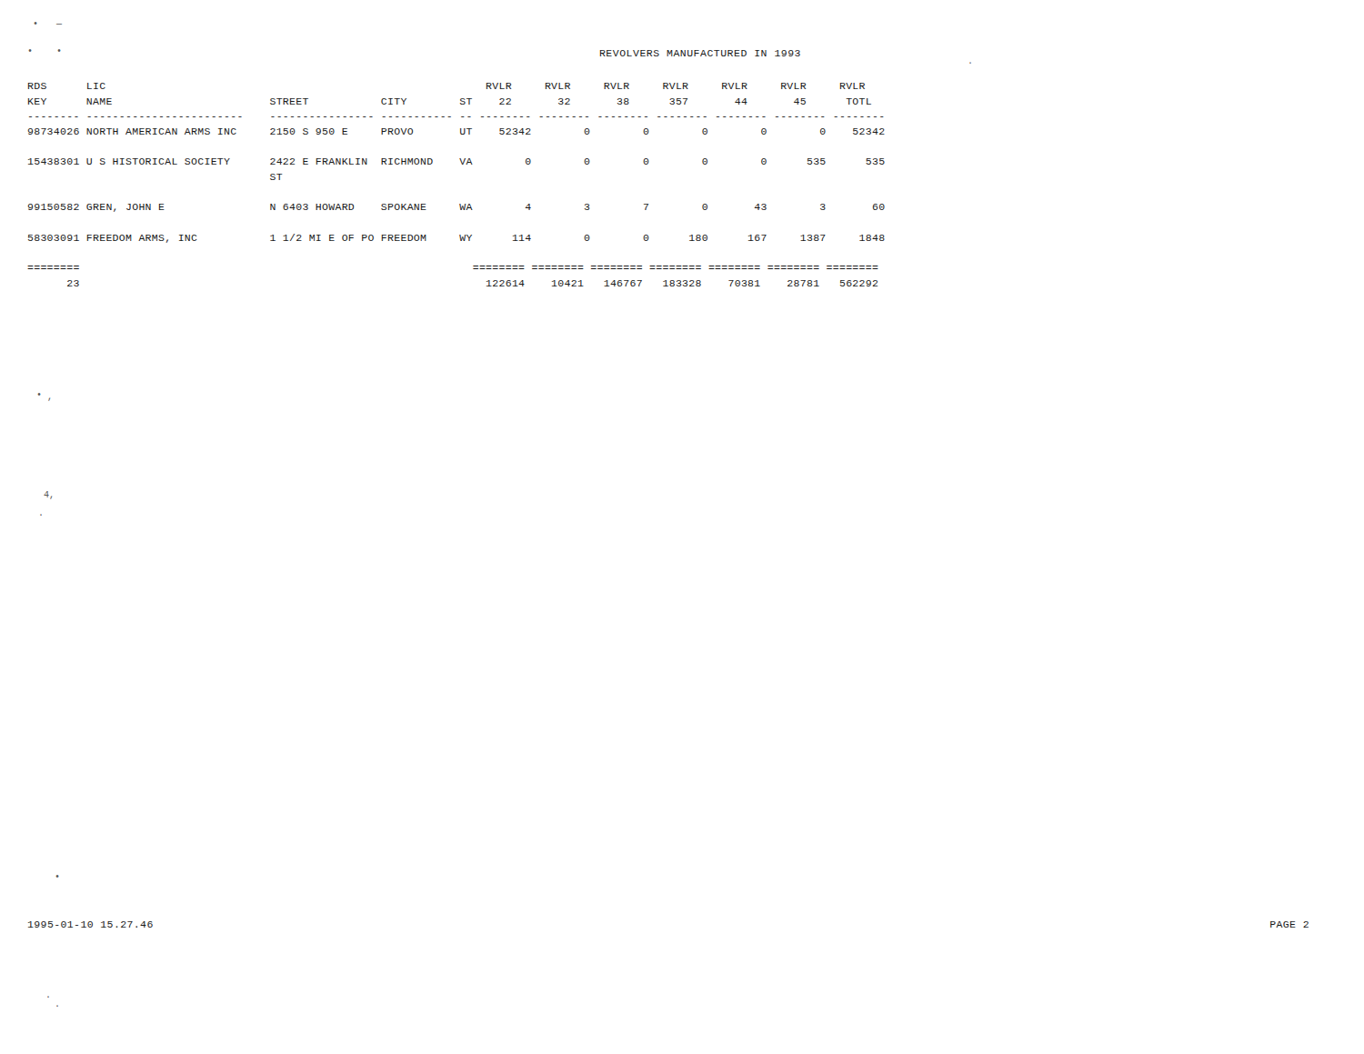• — • • .
REVOLVERS MANUFACTURED IN 1993
RDS      LIC                                                          RVLR     RVLR     RVLR     RVLR     RVLR     RVLR     RVLR
KEY      NAME                        STREET           CITY        ST    22       32       38      357       44       45      TOTL
-------- ------------------------    ---------------- ----------- -- -------- -------- -------- -------- -------- -------- --------
98734026 NORTH AMERICAN ARMS INC     2150 S 950 E     PROVO       UT    52342        0        0        0        0        0    52342

15438301 U S HISTORICAL SOCIETY      2422 E FRANKLIN  RICHMOND    VA        0        0        0        0        0      535      535
                                     ST

99150582 GREN, JOHN E                N 6403 HOWARD    SPOKANE     WA        4        3        7        0       43        3       60

58303091 FREEDOM ARMS, INC           1 1/2 MI E OF PO FREEDOM     WY      114        0        0      180      167     1387     1848

========                                                            ======== ======== ======== ======== ======== ======== ========
      23                                                              122614    10421   146767   183328    70381    28781   562292
• , 4, . • . .
1995-01-10 15.27.46 PAGE 2